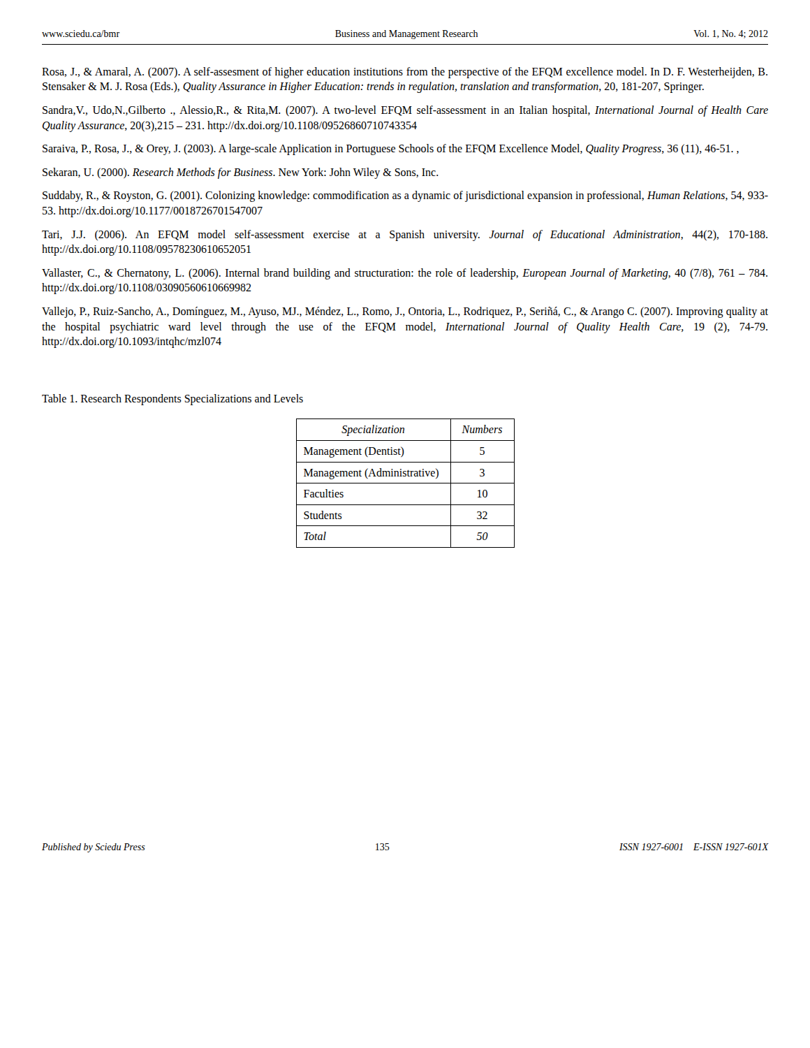www.sciedu.ca/bmr
Business and Management Research
Vol. 1, No. 4; 2012
Rosa, J., & Amaral, A. (2007). A self-assesment of higher education institutions from the perspective of the EFQM excellence model. In D. F. Westerheijden, B. Stensaker & M. J. Rosa (Eds.), Quality Assurance in Higher Education: trends in regulation, translation and transformation, 20, 181-207, Springer.
Sandra,V., Udo,N.,Gilberto ., Alessio,R., & Rita,M. (2007). A two-level EFQM self-assessment in an Italian hospital, International Journal of Health Care Quality Assurance, 20(3),215 – 231. http://dx.doi.org/10.1108/09526860710743354
Saraiva, P., Rosa, J., & Orey, J. (2003). A large-scale Application in Portuguese Schools of the EFQM Excellence Model, Quality Progress, 36 (11), 46-51. ,
Sekaran, U. (2000). Research Methods for Business. New York: John Wiley & Sons, Inc.
Suddaby, R., & Royston, G. (2001). Colonizing knowledge: commodification as a dynamic of jurisdictional expansion in professional, Human Relations, 54, 933-53. http://dx.doi.org/10.1177/0018726701547007
Tari, J.J. (2006). An EFQM model self-assessment exercise at a Spanish university. Journal of Educational Administration, 44(2), 170-188. http://dx.doi.org/10.1108/09578230610652051
Vallaster, C., & Chernatony, L. (2006). Internal brand building and structuration: the role of leadership, European Journal of Marketing, 40 (7/8), 761 – 784. http://dx.doi.org/10.1108/03090560610669982
Vallejo, P., Ruiz-Sancho, A., Domínguez, M., Ayuso, MJ., Méndez, L., Romo, J., Ontoria, L., Rodriquez, P., Seriñá, C., & Arango C. (2007). Improving quality at the hospital psychiatric ward level through the use of the EFQM model, International Journal of Quality Health Care, 19 (2), 74-79. http://dx.doi.org/10.1093/intqhc/mzl074
Table 1. Research Respondents Specializations and Levels
| Specialization | Numbers |
| --- | --- |
| Management (Dentist) | 5 |
| Management (Administrative) | 3 |
| Faculties | 10 |
| Students | 32 |
| Total | 50 |
Published by Sciedu Press
135
ISSN 1927-6001 E-ISSN 1927-601X